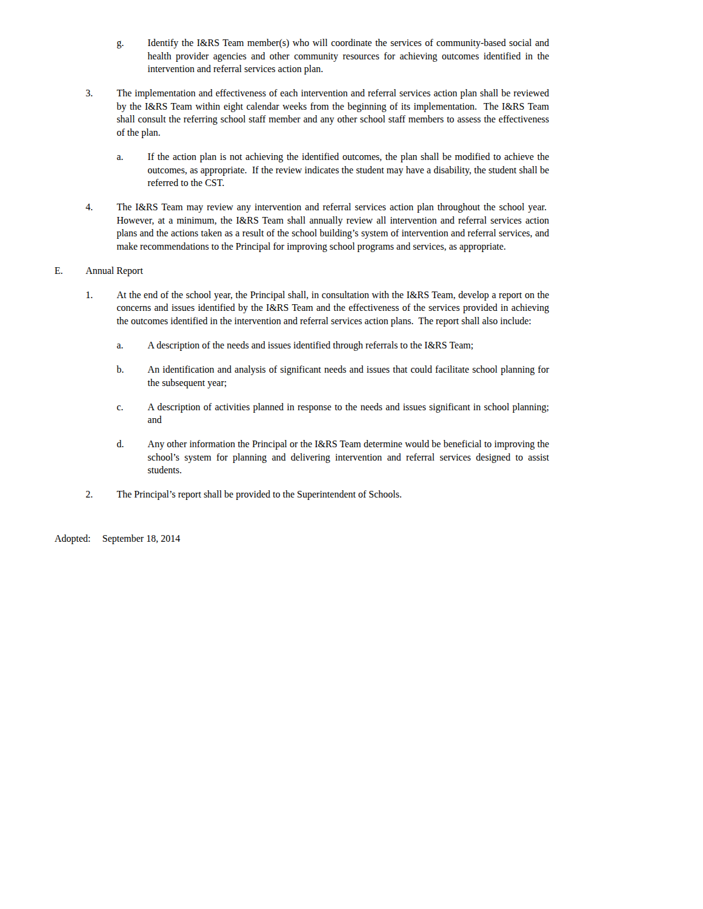g.
Identify the I&RS Team member(s) who will coordinate the services of community-based social and health provider agencies and other community resources for achieving outcomes identified in the intervention and referral services action plan.
3.
The implementation and effectiveness of each intervention and referral services action plan shall be reviewed by the I&RS Team within eight calendar weeks from the beginning of its implementation. The I&RS Team shall consult the referring school staff member and any other school staff members to assess the effectiveness of the plan.
a.
If the action plan is not achieving the identified outcomes, the plan shall be modified to achieve the outcomes, as appropriate. If the review indicates the student may have a disability, the student shall be referred to the CST.
4.
The I&RS Team may review any intervention and referral services action plan throughout the school year. However, at a minimum, the I&RS Team shall annually review all intervention and referral services action plans and the actions taken as a result of the school building’s system of intervention and referral services, and make recommendations to the Principal for improving school programs and services, as appropriate.
E.
Annual Report
1.
At the end of the school year, the Principal shall, in consultation with the I&RS Team, develop a report on the concerns and issues identified by the I&RS Team and the effectiveness of the services provided in achieving the outcomes identified in the intervention and referral services action plans. The report shall also include:
a.
A description of the needs and issues identified through referrals to the I&RS Team;
b.
An identification and analysis of significant needs and issues that could facilitate school planning for the subsequent year;
c.
A description of activities planned in response to the needs and issues significant in school planning; and
d.
Any other information the Principal or the I&RS Team determine would be beneficial to improving the school’s system for planning and delivering intervention and referral services designed to assist students.
2.
The Principal’s report shall be provided to the Superintendent of Schools.
Adopted: September 18, 2014